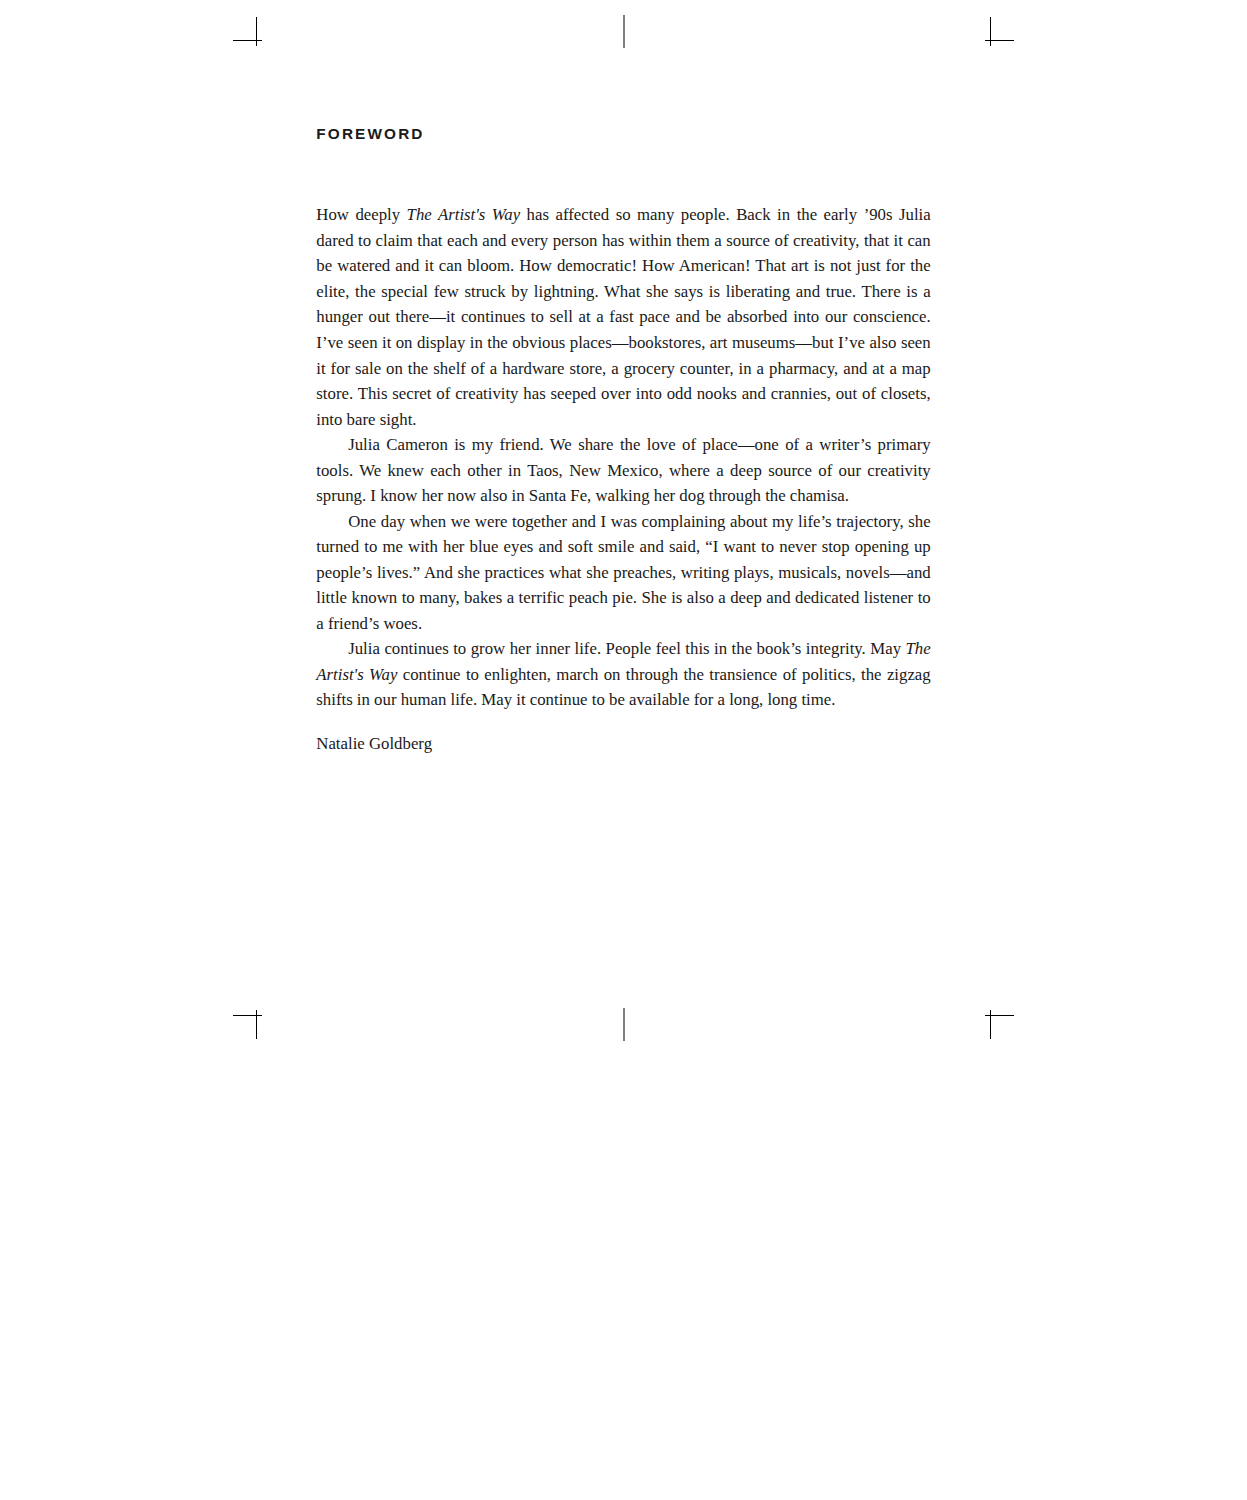Foreword
How deeply The Artist's Way has affected so many people. Back in the early ’90s Julia dared to claim that each and every person has within them a source of creativity, that it can be watered and it can bloom. How democratic! How American! That art is not just for the elite, the special few struck by lightning. What she says is liberating and true. There is a hunger out there—it continues to sell at a fast pace and be absorbed into our conscience. I’ve seen it on display in the obvious places—bookstores, art museums—but I’ve also seen it for sale on the shelf of a hardware store, a grocery counter, in a pharmacy, and at a map store. This secret of creativity has seeped over into odd nooks and crannies, out of closets, into bare sight.
Julia Cameron is my friend. We share the love of place—one of a writer’s primary tools. We knew each other in Taos, New Mexico, where a deep source of our creativity sprung. I know her now also in Santa Fe, walking her dog through the chamisa.
One day when we were together and I was complaining about my life’s trajectory, she turned to me with her blue eyes and soft smile and said, “I want to never stop opening up people’s lives.” And she practices what she preaches, writing plays, musicals, novels—and little known to many, bakes a terrific peach pie. She is also a deep and dedicated listener to a friend’s woes.
Julia continues to grow her inner life. People feel this in the book’s integrity. May The Artist's Way continue to enlighten, march on through the transience of politics, the zigzag shifts in our human life. May it continue to be available for a long, long time.
Natalie Goldberg